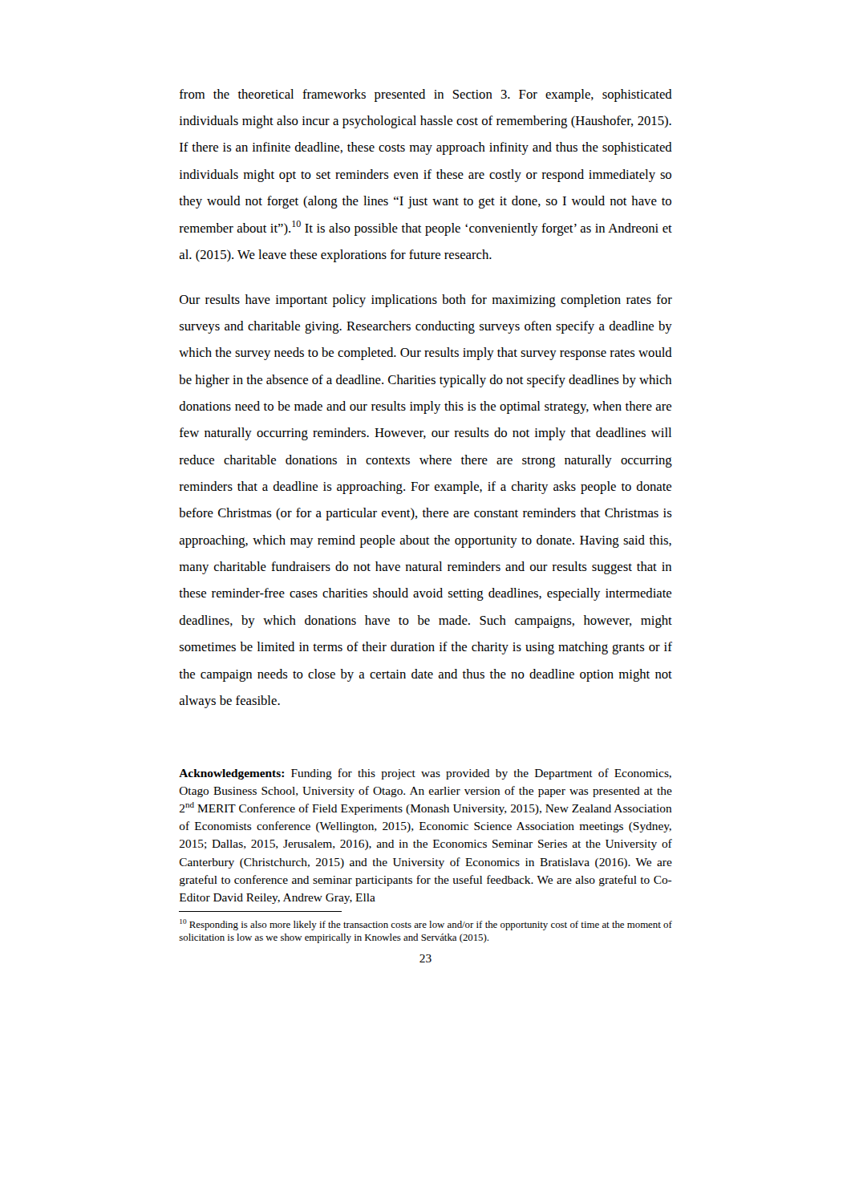from the theoretical frameworks presented in Section 3. For example, sophisticated individuals might also incur a psychological hassle cost of remembering (Haushofer, 2015). If there is an infinite deadline, these costs may approach infinity and thus the sophisticated individuals might opt to set reminders even if these are costly or respond immediately so they would not forget (along the lines “I just want to get it done, so I would not have to remember about it”).10 It is also possible that people ‘conveniently forget’ as in Andreoni et al. (2015). We leave these explorations for future research.
Our results have important policy implications both for maximizing completion rates for surveys and charitable giving. Researchers conducting surveys often specify a deadline by which the survey needs to be completed. Our results imply that survey response rates would be higher in the absence of a deadline. Charities typically do not specify deadlines by which donations need to be made and our results imply this is the optimal strategy, when there are few naturally occurring reminders. However, our results do not imply that deadlines will reduce charitable donations in contexts where there are strong naturally occurring reminders that a deadline is approaching. For example, if a charity asks people to donate before Christmas (or for a particular event), there are constant reminders that Christmas is approaching, which may remind people about the opportunity to donate. Having said this, many charitable fundraisers do not have natural reminders and our results suggest that in these reminder-free cases charities should avoid setting deadlines, especially intermediate deadlines, by which donations have to be made. Such campaigns, however, might sometimes be limited in terms of their duration if the charity is using matching grants or if the campaign needs to close by a certain date and thus the no deadline option might not always be feasible.
Acknowledgements: Funding for this project was provided by the Department of Economics, Otago Business School, University of Otago. An earlier version of the paper was presented at the 2nd MERIT Conference of Field Experiments (Monash University, 2015), New Zealand Association of Economists conference (Wellington, 2015), Economic Science Association meetings (Sydney, 2015; Dallas, 2015, Jerusalem, 2016), and in the Economics Seminar Series at the University of Canterbury (Christchurch, 2015) and the University of Economics in Bratislava (2016). We are grateful to conference and seminar participants for the useful feedback. We are also grateful to Co-Editor David Reiley, Andrew Gray, Ella
10 Responding is also more likely if the transaction costs are low and/or if the opportunity cost of time at the moment of solicitation is low as we show empirically in Knowles and Servátka (2015).
23